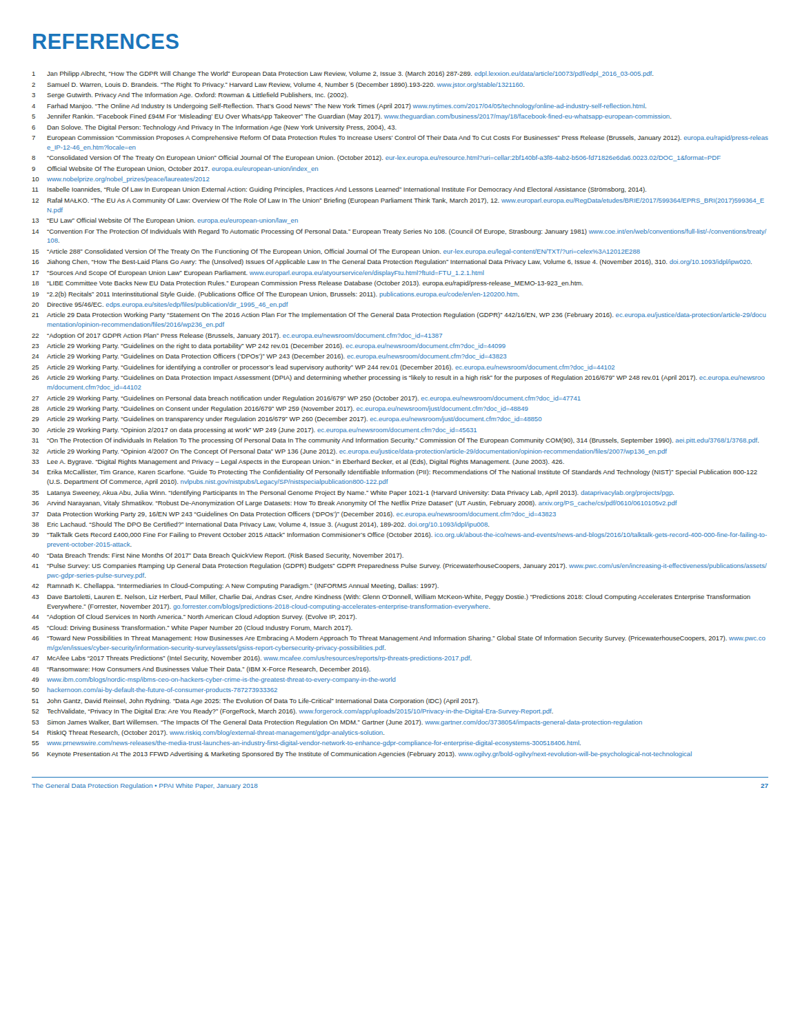REFERENCES
1 Jan Philipp Albrecht, “How The GDPR Will Change The World” European Data Protection Law Review, Volume 2, Issue 3. (March 2016) 287-289. edpl.lexxion.eu/data/article/10073/pdf/edpl_2016_03-005.pdf.
2 Samuel D. Warren, Louis D. Brandeis. “The Right To Privacy.” Harvard Law Review, Volume 4, Number 5 (December 1890).193-220. www.jstor.org/stable/1321160.
3 Serge Gutwirth. Privacy And The Information Age. Oxford: Rowman & Littlefield Publishers, Inc. (2002).
4 Farhad Manjoo. “The Online Ad Industry Is Undergoing Self-Reflection. That’s Good News” The New York Times (April 2017) www.nytimes.com/2017/04/05/technology/online-ad-industry-self-reflection.html.
5 Jennifer Rankin. “Facebook Fined £94M For ‘Misleading’ EU Over WhatsApp Takeover” The Guardian (May 2017). www.theguardian.com/business/2017/may/18/facebook-fined-eu-whatsapp-european-commission.
6 Dan Solove. The Digital Person: Technology And Privacy In The Information Age (New York University Press, 2004), 43.
7 European Commission “Commission Proposes A Comprehensive Reform Of Data Protection Rules To Increase Users’ Control Of Their Data And To Cut Costs For Businesses” Press Release (Brussels, January 2012). europa.eu/rapid/press-release_IP-12-46_en.htm?locale=en
8“Consolidated Version Of The Treaty On European Union” Official Journal Of The European Union. (October 2012). eur-lex.europa.eu/resource.html?uri=cellar:2bf140bf-a3f8-4ab2-b506-fd71826e6da6.0023.02/DOC_1&format=PDF
9 Official Website Of The European Union, October 2017. europa.eu/european-union/index_en
10 www.nobelprize.org/nobel_prizes/peace/laureates/2012
11 Isabelle Ioannides, “Rule Of Law In European Union External Action: Guiding Principles, Practices And Lessons Learned” International Institute For Democracy And Electoral Assistance (Strömsborg, 2014).
12 Rafał MAŁKO. “The EU As A Community Of Law: Overview Of The Role Of Law In The Union” Briefing (European Parliament Think Tank, March 2017), 12. www.europarl.europa.eu/RegData/etudes/BRIE/2017/599364/EPRS_BRI(2017)599364_EN.pdf
13“EU Law” Official Website Of The European Union. europa.eu/european-union/law_en
14“Convention For The Protection Of Individuals With Regard To Automatic Processing Of Personal Data.” European Treaty Series No 108. (Council Of Europe, Strasbourg: January 1981) www.coe.int/en/web/conventions/full-list/-/conventions/treaty/108.
15“Article 288” Consolidated Version Of The Treaty On The Functioning Of The European Union, Official Journal Of The European Union. eur-lex.europa.eu/legal-content/EN/TXT/?uri=celex%3A12012E288
16 Jiahong Chen, “How The Best-Laid Plans Go Awry: The (Unsolved) Issues Of Applicable Law In The General Data Protection Regulation” International Data Privacy Law, Volume 6, Issue 4. (November 2016), 310. doi.org/10.1093/idpl/ipw020.
17“Sources And Scope Of European Union Law” European Parliament. www.europarl.europa.eu/atyourservice/en/displayFtu.html?ftuId=FTU_1.2.1.html
18“LIBE Committee Vote Backs New EU Data Protection Rules.” European Commission Press Release Database (October 2013). europa.eu/rapid/press-release_MEMO-13-923_en.htm.
19“2.2(b) Recitals” 2011 Interinstitutional Style Guide. (Publications Office Of The European Union, Brussels: 2011). publications.europa.eu/code/en/en-120200.htm.
20 Directive 95/46/EC. edps.europa.eu/sites/edp/files/publication/dir_1995_46_en.pdf
21 Article 29 Data Protection Working Party “Statement On The 2016 Action Plan For The Implementation Of The General Data Protection Regulation (GDPR)” 442/16/EN, WP 236 (February 2016). ec.europa.eu/justice/data-protection/article-29/documentation/opinion-recommendation/files/2016/wp236_en.pdf
22“Adoption Of 2017 GDPR Action Plan” Press Release (Brussels, January 2017). ec.europa.eu/newsroom/document.cfm?doc_id=41387
23 Article 29 Working Party. “Guidelines on the right to data portability” WP 242 rev.01 (December 2016). ec.europa.eu/newsroom/document.cfm?doc_id=44099
24 Article 29 Working Party. “Guidelines on Data Protection Officers (‘DPOs’)” WP 243 (December 2016). ec.europa.eu/newsroom/document.cfm?doc_id=43823
25 Article 29 Working Party. “Guidelines for identifying a controller or processor’s lead supervisory authority” WP 244 rev.01 (December 2016). ec.europa.eu/newsroom/document.cfm?doc_id=44102
26 Article 29 Working Party. “Guidelines on Data Protection Impact Assessment (DPIA) and determining whether processing is “likely to result in a high risk” for the purposes of Regulation 2016/679” WP 248 rev.01 (April 2017). ec.europa.eu/newsroom/document.cfm?doc_id=44102
27 Article 29 Working Party. “Guidelines on Personal data breach notification under Regulation 2016/679” WP 250 (October 2017). ec.europa.eu/newsroom/document.cfm?doc_id=47741
28 Article 29 Working Party. “Guidelines on Consent under Regulation 2016/679” WP 259 (November 2017). ec.europa.eu/newsroom/just/document.cfm?doc_id=48849
29 Article 29 Working Party. “Guidelines on transparency under Regulation 2016/679” WP 260 (December 2017). ec.europa.eu/newsroom/just/document.cfm?doc_id=48850
30 Article 29 Working Party. “Opinion 2/2017 on data processing at work” WP 249 (June 2017). ec.europa.eu/newsroom/document.cfm?doc_id=45631
31“On The Protection Of individuals In Relation To The processing Of Personal Data In The community And Information Security.” Commission Of The European Community COM(90), 314 (Brussels, September 1990). aei.pitt.edu/3768/1/3768.pdf.
32 Article 29 Working Party. “Opinion 4/2007 On The Concept Of Personal Data” WP 136 (June 2012). ec.europa.eu/justice/data-protection/article-29/documentation/opinion-recommendation/files/2007/wp136_en.pdf
33 Lee A. Bygrave. “Digital Rights Management and Privacy – Legal Aspects in the European Union.” in Eberhard Becker, et al (Eds), Digital Rights Management. (June 2003). 426.
34 Erika McCallister, Tim Grance, Karen Scarfone. “Guide To Protecting The Confidentiality Of Personally Identifiable Information (PII): Recommendations Of The National Institute Of Standards And Technology (NIST)” Special Publication 800-122 (U.S. Department Of Commerce, April 2010). nvlpubs.nist.gov/nistpubs/Legacy/SP/nistspecialpublication800-122.pdf
35 Latanya Sweeney, Akua Abu, Julia Winn. “Identifying Participants In The Personal Genome Project By Name.” White Paper 1021-1 (Harvard University: Data Privacy Lab, April 2013). dataprivacylab.org/projects/pgp.
36 Arvind Narayanan, Vitaly Shmatikov. “Robust De-Anonymization Of Large Datasets: How To Break Anonymity Of The Netflix Prize Dataset” (UT Austin, February 2008). arxiv.org/PS_cache/cs/pdf/0610/0610105v2.pdf
37 Data Protection Working Party 29, 16/EN WP 243 “Guidelines On Data Protection Officers (‘DPOs’)” (December 2016). ec.europa.eu/newsroom/document.cfm?doc_id=43823
38 Eric Lachaud. “Should The DPO Be Certified?” International Data Privacy Law, Volume 4, Issue 3. (August 2014), 189-202. doi.org/10.1093/idpl/ipu008.
39“TalkTalk Gets Record £400,000 Fine For Failing to Prevent October 2015 Attack” Information Commisioner’s Office (October 2016). ico.org.uk/about-the-ico/news-and-events/news-and-blogs/2016/10/talktalk-gets-record-400-000-fine-for-failing-to-prevent-october-2015-attack.
40“Data Breach Trends: First Nine Months Of 2017” Data Breach QuickView Report. (Risk Based Security, November 2017).
41“Pulse Survey: US Companies Ramping Up General Data Protection Regulation (GDPR) Budgets” GDPR Preparedness Pulse Survey. (PricewaterhouseCoopers, January 2017). www.pwc.com/us/en/increasing-it-effectiveness/publications/assets/pwc-gdpr-series-pulse-survey.pdf.
42 Ramnath K. Chellappa. “Intermediaries In Cloud-Computing: A New Computing Paradigm.” (INFORMS Annual Meeting, Dallas: 1997).
43 Dave Bartoletti, Lauren E. Nelson, Liz Herbert, Paul Miller, Charlie Dai, Andras Cser, Andre Kindness (With: Glenn O’Donnell, William McKeon-White, Peggy Dostie.) “Predictions 2018: Cloud Computing Accelerates Enterprise Transformation Everywhere.” (Forrester, November 2017). go.forrester.com/blogs/predictions-2018-cloud-computing-accelerates-enterprise-transformation-everywhere.
44“Adoption Of Cloud Services In North America.” North American Cloud Adoption Survey. (Evolve IP, 2017).
45“Cloud: Driving Business Transformation.” White Paper Number 20 (Cloud Industry Forum, March 2017).
46“Toward New Possibilities In Threat Management: How Businesses Are Embracing A Modern Approach To Threat Management And Information Sharing.” Global State Of Information Security Survey. (PricewaterhouseCoopers, 2017). www.pwc.com/gx/en/issues/cyber-security/information-security-survey/assets/gsiss-report-cybersecurity-privacy-possibilities.pdf.
47 McAfee Labs “2017 Threats Predictions” (Intel Security, November 2016). www.mcafee.com/us/resources/reports/rp-threats-predictions-2017.pdf.
48“Ransomware: How Consumers And Businesses Value Their Data.” (IBM X-Force Research, December 2016).
49 www.ibm.com/blogs/nordic-msp/ibms-ceo-on-hackers-cyber-crime-is-the-greatest-threat-to-every-company-in-the-world
50 hackernoon.com/ai-by-default-the-future-of-consumer-products-787273933362
51 John Gantz, David Reinsel, John Rydning. “Data Age 2025: The Evolution Of Data To Life-Critical” International Data Corporation (IDC) (April 2017).
52 TechValidate, “Privacy In The Digital Era: Are You Ready?” (ForgeRock, March 2016). www.forgerock.com/app/uploads/2015/10/Privacy-in-the-Digital-Era-Survey-Report.pdf.
53 Simon James Walker, Bart Willemsen. “The Impacts Of The General Data Protection Regulation On MDM.” Gartner (June 2017). www.gartner.com/doc/3738054/impacts-general-data-protection-regulation
54 RiskIQ Threat Research, (October 2017). www.riskiq.com/blog/external-threat-management/gdpr-analytics-solution.
55 www.prnewswire.com/news-releases/the-media-trust-launches-an-industry-first-digital-vendor-network-to-enhance-gdpr-compliance-for-enterprise-digital-ecosystems-300518406.html.
56 Keynote Presentation At The 2013 FFWD Advertising & Marketing Sponsored By The Institute of Communication Agencies (February 2013). www.ogilvy.gr/bold-ogilvy/next-revolution-will-be-psychological-not-technological
The General Data Protection Regulation • PPAI White Paper, January 2018
27